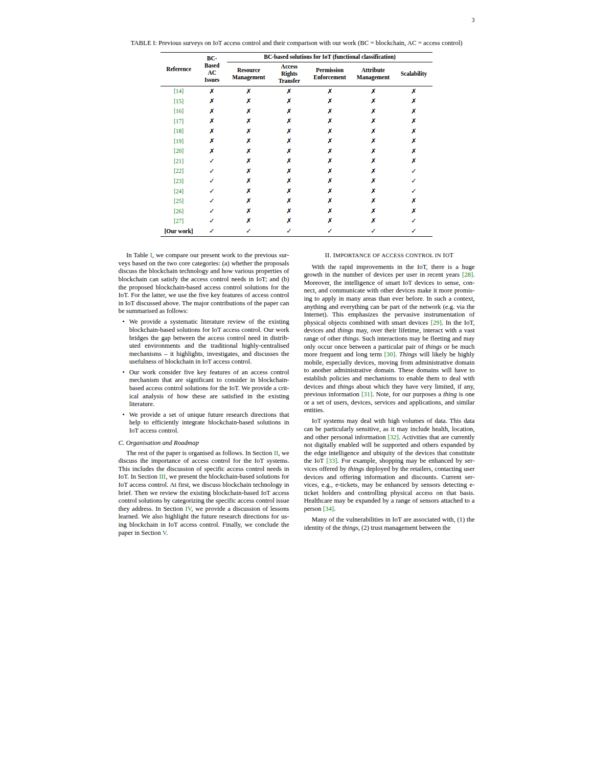3
TABLE I: Previous surveys on IoT access control and their comparison with our work (BC = blockchain, AC = access control)
| Reference | BC-Based AC Issues | BC-based solutions for IoT (functional classification) |
| --- | --- | --- |
| Resource Management | Access Rights Transfer | Permission Enforcement | Attribute Management | Scalability |
| [14] | ✗ | ✗ | ✗ | ✗ | ✗ | ✗ |
| [15] | ✗ | ✗ | ✗ | ✗ | ✗ | ✗ |
| [16] | ✗ | ✗ | ✗ | ✗ | ✗ | ✗ |
| [17] | ✗ | ✗ | ✗ | ✗ | ✗ | ✗ |
| [18] | ✗ | ✗ | ✗ | ✗ | ✗ | ✗ |
| [19] | ✗ | ✗ | ✗ | ✗ | ✗ | ✗ |
| [20] | ✗ | ✗ | ✗ | ✗ | ✗ | ✗ |
| [21] | ✓ | ✗ | ✗ | ✗ | ✗ | ✗ |
| [22] | ✓ | ✗ | ✗ | ✗ | ✗ | ✓ |
| [23] | ✓ | ✗ | ✗ | ✗ | ✗ | ✓ |
| [24] | ✓ | ✗ | ✗ | ✗ | ✗ | ✓ |
| [25] | ✓ | ✗ | ✗ | ✗ | ✗ | ✗ |
| [26] | ✓ | ✗ | ✗ | ✗ | ✗ | ✗ |
| [27] | ✓ | ✗ | ✗ | ✗ | ✗ | ✓ |
| [Our work] | ✓ | ✓ | ✓ | ✓ | ✓ | ✓ |
In Table I, we compare our present work to the previous surveys based on the two core categories: (a) whether the proposals discuss the blockchain technology and how various properties of blockchain can satisfy the access control needs in IoT; and (b) the proposed blockchain-based access control solutions for the IoT. For the latter, we use the five key features of access control in IoT discussed above. The major contributions of the paper can be summarised as follows:
We provide a systematic literature review of the existing blockchain-based solutions for IoT access control. Our work bridges the gap between the access control need in distributed environments and the traditional highly-centralised mechanisms – it highlights, investigates, and discusses the usefulness of blockchain in IoT access control.
Our work consider five key features of an access control mechanism that are significant to consider in blockchain-based access control solutions for the IoT. We provide a critical analysis of how these are satisfied in the existing literature.
We provide a set of unique future research directions that help to efficiently integrate blockchain-based solutions in IoT access control.
C. Organisation and Roadmap
The rest of the paper is organised as follows. In Section II, we discuss the importance of access control for the IoT systems. This includes the discussion of specific access control needs in IoT. In Section III, we present the blockchain-based solutions for IoT access control. At first, we discuss blockchain technology in brief. Then we review the existing blockchain-based IoT access control solutions by categorizing the specific access control issue they address. In Section IV, we provide a discussion of lessons learned. We also highlight the future research directions for using blockchain in IoT access control. Finally, we conclude the paper in Section V.
II. IMPORTANCE OF ACCESS CONTROL IN IOT
With the rapid improvements in the IoT, there is a huge growth in the number of devices per user in recent years [28]. Moreover, the intelligence of smart IoT devices to sense, connect, and communicate with other devices make it more promising to apply in many areas than ever before. In such a context, anything and everything can be part of the network (e.g. via the Internet). This emphasizes the pervasive instrumentation of physical objects combined with smart devices [29]. In the IoT, devices and things may, over their lifetime, interact with a vast range of other things. Such interactions may be fleeting and may only occur once between a particular pair of things or be much more frequent and long term [30]. Things will likely be highly mobile, especially devices, moving from administrative domain to another administrative domain. These domains will have to establish policies and mechanisms to enable them to deal with devices and things about which they have very limited, if any, previous information [31]. Note, for our purposes a thing is one or a set of users, devices, services and applications, and similar entities.
IoT systems may deal with high volumes of data. This data can be particularly sensitive, as it may include health, location, and other personal information [32]. Activities that are currently not digitally enabled will be supported and others expanded by the edge intelligence and ubiquity of the devices that constitute the IoT [33]. For example, shopping may be enhanced by services offered by things deployed by the retailers, contacting user devices and offering information and discounts. Current services, e.g., e-tickets, may be enhanced by sensors detecting e-ticket holders and controlling physical access on that basis. Healthcare may be expanded by a range of sensors attached to a person [34].
Many of the vulnerabilities in IoT are associated with, (1) the identity of the things, (2) trust management between the